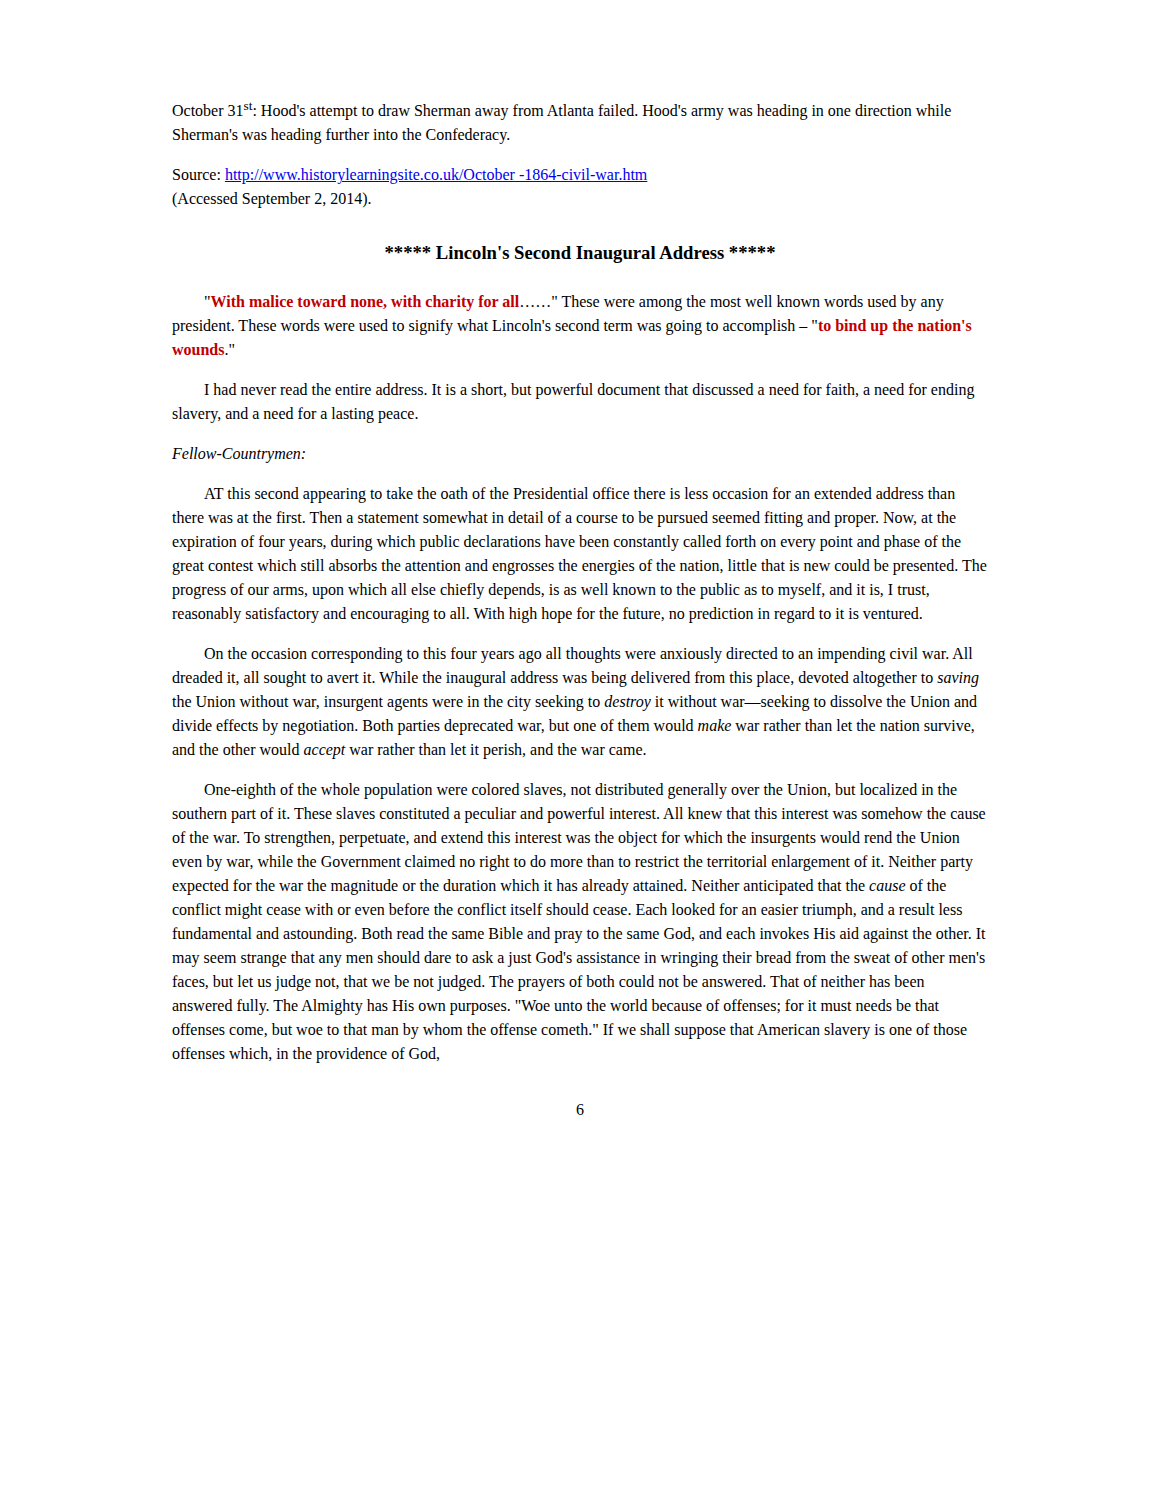October 31st: Hood's attempt to draw Sherman away from Atlanta failed. Hood's army was heading in one direction while Sherman's was heading further into the Confederacy.
Source: http://www.historylearningsite.co.uk/October -1864-civil-war.htm
(Accessed September 2, 2014).
***** Lincoln's Second Inaugural Address *****
"With malice toward none, with charity for all……" These were among the most well known words used by any president. These words were used to signify what Lincoln's second term was going to accomplish – "to bind up the nation's wounds."
I had never read the entire address. It is a short, but powerful document that discussed a need for faith, a need for ending slavery, and a need for a lasting peace.
Fellow-Countrymen:
AT this second appearing to take the oath of the Presidential office there is less occasion for an extended address than there was at the first. Then a statement somewhat in detail of a course to be pursued seemed fitting and proper. Now, at the expiration of four years, during which public declarations have been constantly called forth on every point and phase of the great contest which still absorbs the attention and engrosses the energies of the nation, little that is new could be presented. The progress of our arms, upon which all else chiefly depends, is as well known to the public as to myself, and it is, I trust, reasonably satisfactory and encouraging to all. With high hope for the future, no prediction in regard to it is ventured.
On the occasion corresponding to this four years ago all thoughts were anxiously directed to an impending civil war. All dreaded it, all sought to avert it. While the inaugural address was being delivered from this place, devoted altogether to saving the Union without war, insurgent agents were in the city seeking to destroy it without war—seeking to dissolve the Union and divide effects by negotiation. Both parties deprecated war, but one of them would make war rather than let the nation survive, and the other would accept war rather than let it perish, and the war came.
One-eighth of the whole population were colored slaves, not distributed generally over the Union, but localized in the southern part of it. These slaves constituted a peculiar and powerful interest. All knew that this interest was somehow the cause of the war. To strengthen, perpetuate, and extend this interest was the object for which the insurgents would rend the Union even by war, while the Government claimed no right to do more than to restrict the territorial enlargement of it. Neither party expected for the war the magnitude or the duration which it has already attained. Neither anticipated that the cause of the conflict might cease with or even before the conflict itself should cease. Each looked for an easier triumph, and a result less fundamental and astounding. Both read the same Bible and pray to the same God, and each invokes His aid against the other. It may seem strange that any men should dare to ask a just God's assistance in wringing their bread from the sweat of other men's faces, but let us judge not, that we be not judged. The prayers of both could not be answered. That of neither has been answered fully. The Almighty has His own purposes. "Woe unto the world because of offenses; for it must needs be that offenses come, but woe to that man by whom the offense cometh." If we shall suppose that American slavery is one of those offenses which, in the providence of God,
6